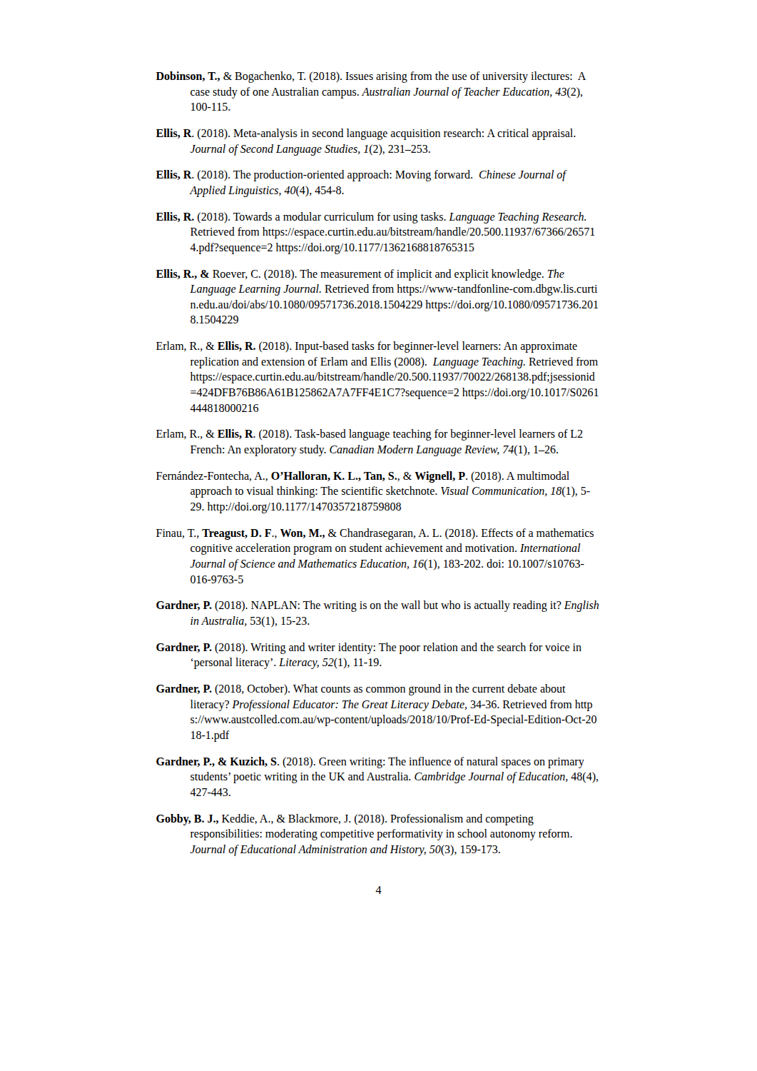Dobinson, T., & Bogachenko, T. (2018). Issues arising from the use of university ilectures: A case study of one Australian campus. Australian Journal of Teacher Education, 43(2), 100-115.
Ellis, R. (2018). Meta-analysis in second language acquisition research: A critical appraisal. Journal of Second Language Studies, 1(2), 231–253.
Ellis, R. (2018). The production-oriented approach: Moving forward. Chinese Journal of Applied Linguistics, 40(4), 454-8.
Ellis, R. (2018). Towards a modular curriculum for using tasks. Language Teaching Research. Retrieved from https://espace.curtin.edu.au/bitstream/handle/20.500.11937/67366/265714.pdf?sequence=2 https://doi.org/10.1177/1362168818765315
Ellis, R., & Roever, C. (2018). The measurement of implicit and explicit knowledge. The Language Learning Journal. Retrieved from https://www-tandfonline-com.dbgw.lis.curtin.edu.au/doi/abs/10.1080/09571736.2018.1504229 https://doi.org/10.1080/09571736.2018.1504229
Erlam, R., & Ellis, R. (2018). Input-based tasks for beginner-level learners: An approximate replication and extension of Erlam and Ellis (2008). Language Teaching. Retrieved from https://espace.curtin.edu.au/bitstream/handle/20.500.11937/70022/268138.pdf;jsessionid=424DFB76B86A61B125862A7A7FF4E1C7?sequence=2 https://doi.org/10.1017/S0261444818000216
Erlam, R., & Ellis, R. (2018). Task-based language teaching for beginner-level learners of L2 French: An exploratory study. Canadian Modern Language Review, 74(1), 1–26.
Fernández-Fontecha, A., O’Halloran, K. L., Tan, S., & Wignell, P. (2018). A multimodal approach to visual thinking: The scientific sketchnote. Visual Communication, 18(1), 5-29. http://doi.org/10.1177/1470357218759808
Finau, T., Treagust, D. F., Won, M., & Chandrasegaran, A. L. (2018). Effects of a mathematics cognitive acceleration program on student achievement and motivation. International Journal of Science and Mathematics Education, 16(1), 183-202. doi: 10.1007/s10763-016-9763-5
Gardner, P. (2018). NAPLAN: The writing is on the wall but who is actually reading it? English in Australia, 53(1), 15-23.
Gardner, P. (2018). Writing and writer identity: The poor relation and the search for voice in ‘personal literacy’. Literacy, 52(1), 11-19.
Gardner, P. (2018, October). What counts as common ground in the current debate about literacy? Professional Educator: The Great Literacy Debate, 34-36. Retrieved from https://www.austcolled.com.au/wp-content/uploads/2018/10/Prof-Ed-Special-Edition-Oct-2018-1.pdf
Gardner, P., & Kuzich, S. (2018). Green writing: The influence of natural spaces on primary students’ poetic writing in the UK and Australia. Cambridge Journal of Education, 48(4), 427-443.
Gobby, B. J., Keddie, A., & Blackmore, J. (2018). Professionalism and competing responsibilities: moderating competitive performativity in school autonomy reform. Journal of Educational Administration and History, 50(3), 159-173.
4